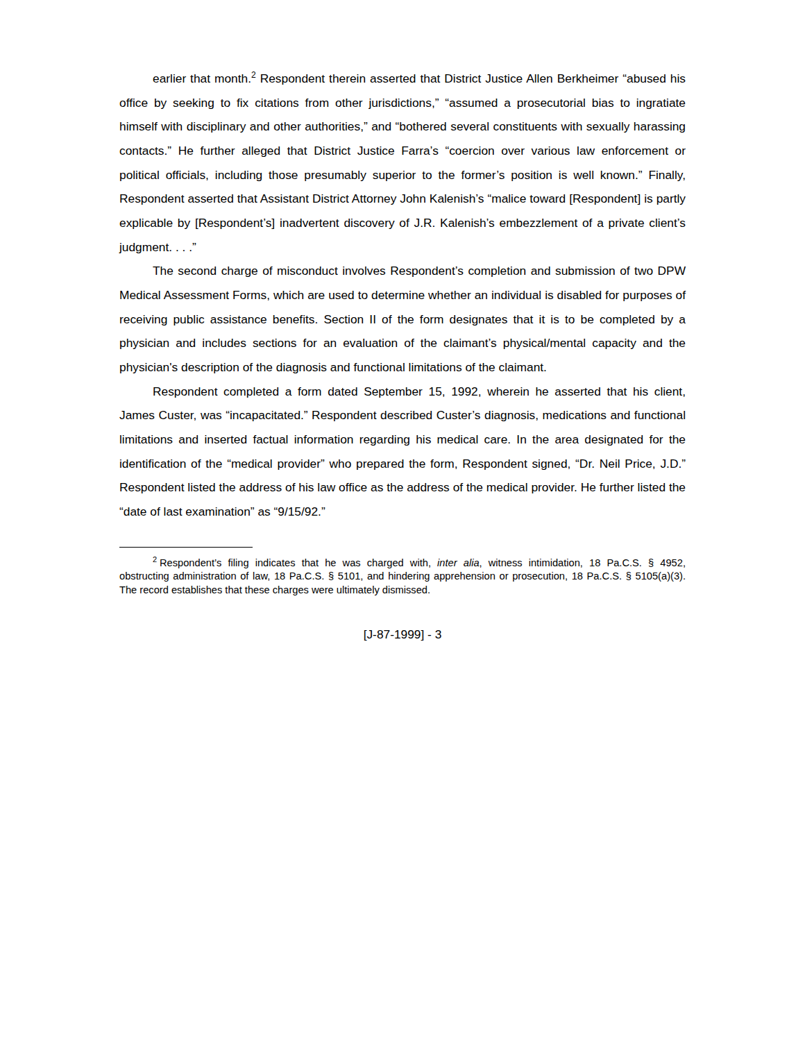earlier that month.2 Respondent therein asserted that District Justice Allen Berkheimer “abused his office by seeking to fix citations from other jurisdictions,” “assumed a prosecutorial bias to ingratiate himself with disciplinary and other authorities,” and “bothered several constituents with sexually harassing contacts.” He further alleged that District Justice Farra’s “coercion over various law enforcement or political officials, including those presumably superior to the former’s position is well known.” Finally, Respondent asserted that Assistant District Attorney John Kalenish’s “malice toward [Respondent] is partly explicable by [Respondent’s] inadvertent discovery of J.R. Kalenish’s embezzlement of a private client’s judgment. . . .”
The second charge of misconduct involves Respondent’s completion and submission of two DPW Medical Assessment Forms, which are used to determine whether an individual is disabled for purposes of receiving public assistance benefits. Section II of the form designates that it is to be completed by a physician and includes sections for an evaluation of the claimant’s physical/mental capacity and the physician's description of the diagnosis and functional limitations of the claimant.
Respondent completed a form dated September 15, 1992, wherein he asserted that his client, James Custer, was “incapacitated.” Respondent described Custer’s diagnosis, medications and functional limitations and inserted factual information regarding his medical care. In the area designated for the identification of the “medical provider” who prepared the form, Respondent signed, “Dr. Neil Price, J.D.” Respondent listed the address of his law office as the address of the medical provider. He further listed the “date of last examination” as “9/15/92.”
2 Respondent’s filing indicates that he was charged with, inter alia, witness intimidation, 18 Pa.C.S. § 4952, obstructing administration of law, 18 Pa.C.S. § 5101, and hindering apprehension or prosecution, 18 Pa.C.S. § 5105(a)(3). The record establishes that these charges were ultimately dismissed.
[J-87-1999] - 3